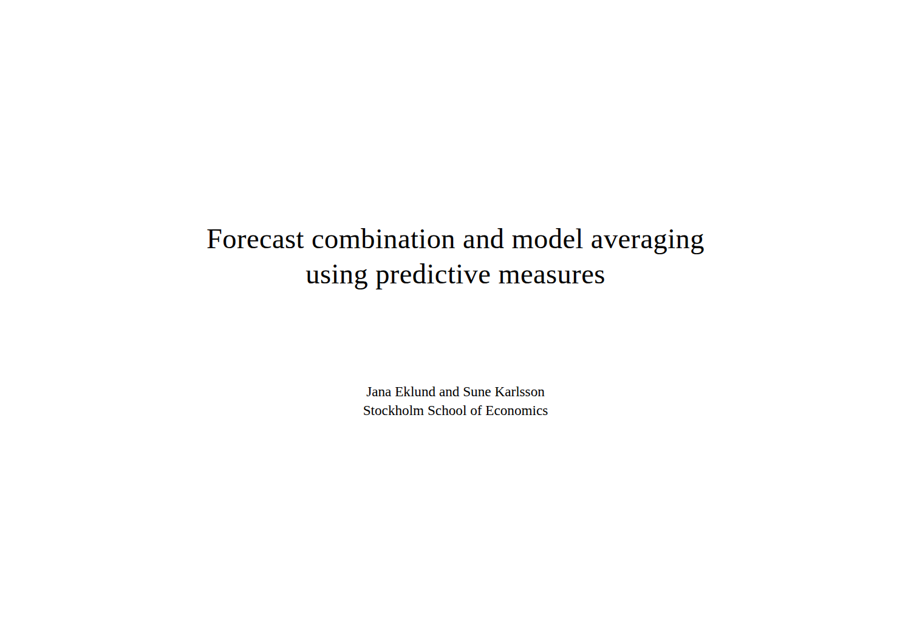Forecast combination and model averaging using predictive measures
Jana Eklund and Sune Karlsson Stockholm School of Economics